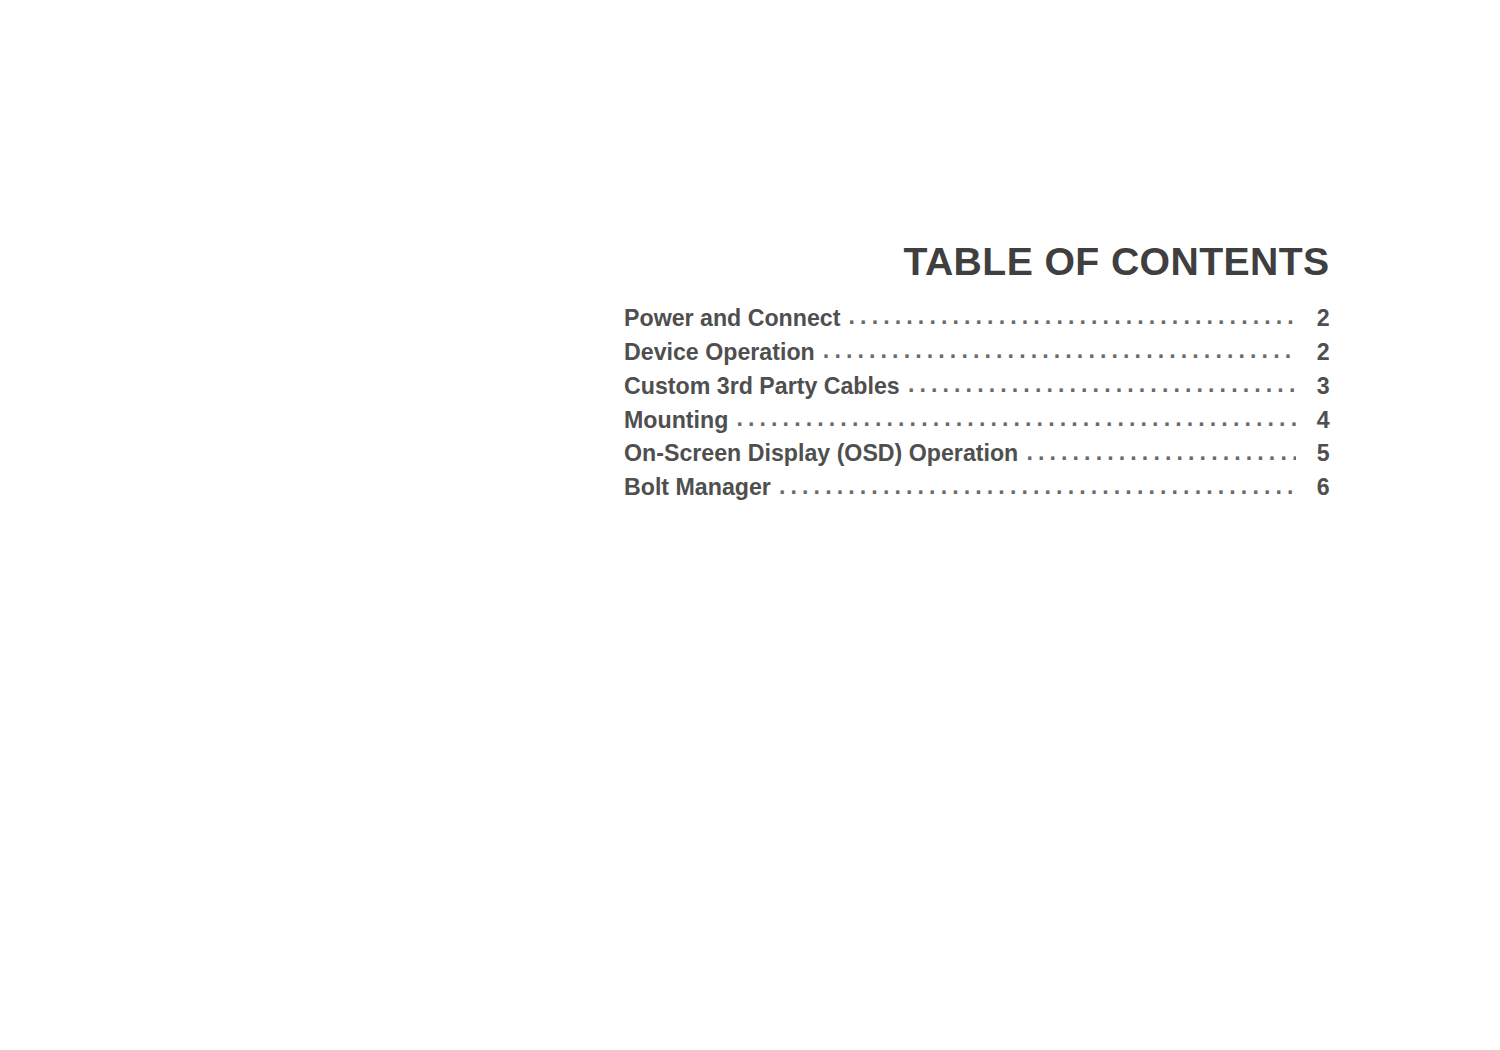TABLE OF CONTENTS
Power and Connect ........................................................... 2
Device Operation ........................................................... 2
Custom 3rd Party Cables ........................................................... 3
Mounting ........................................................... 4
On-Screen Display (OSD) Operation ........................................................... 5
Bolt Manager ........................................................... 6